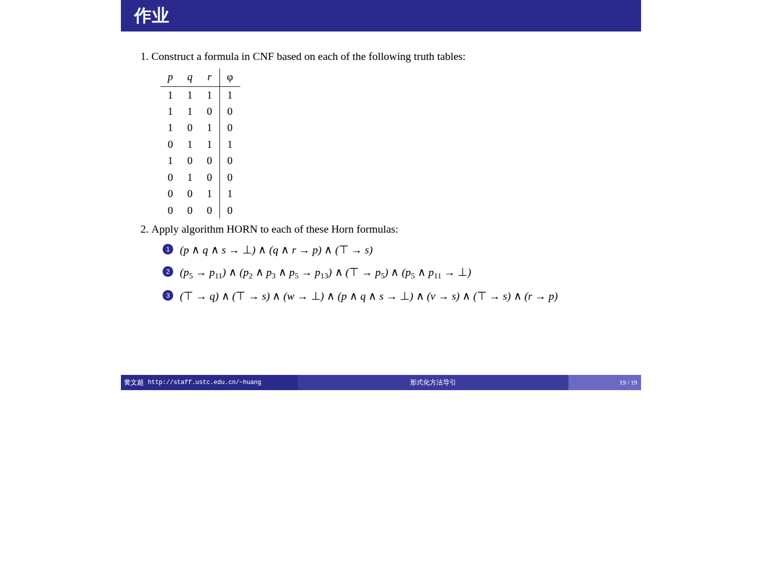作业
Construct a formula in CNF based on each of the following truth tables:
| p | q | r | φ |
| --- | --- | --- | --- |
| 1 | 1 | 1 | 1 |
| 1 | 1 | 0 | 0 |
| 1 | 0 | 1 | 0 |
| 0 | 1 | 1 | 1 |
| 1 | 0 | 0 | 0 |
| 0 | 1 | 0 | 0 |
| 0 | 0 | 1 | 1 |
| 0 | 0 | 0 | 0 |
Apply algorithm HORN to each of these Horn formulas:
(p ∧ q ∧ s → ⊥) ∧ (q ∧ r → p) ∧ (⊤ → s)
(p5 → p11) ∧ (p2 ∧ p3 ∧ p5 → p13) ∧ (⊤ → p5) ∧ (p5 ∧ p11 → ⊥)
(⊤ → q) ∧ (⊤ → s) ∧ (w → ⊥) ∧ (p ∧ q ∧ s → ⊥) ∧ (v → s) ∧ (⊤ → s) ∧ (r → p)
黄文超 http://staff.ustc.edu.cn/~huang
形式化方法导引
19 / 19